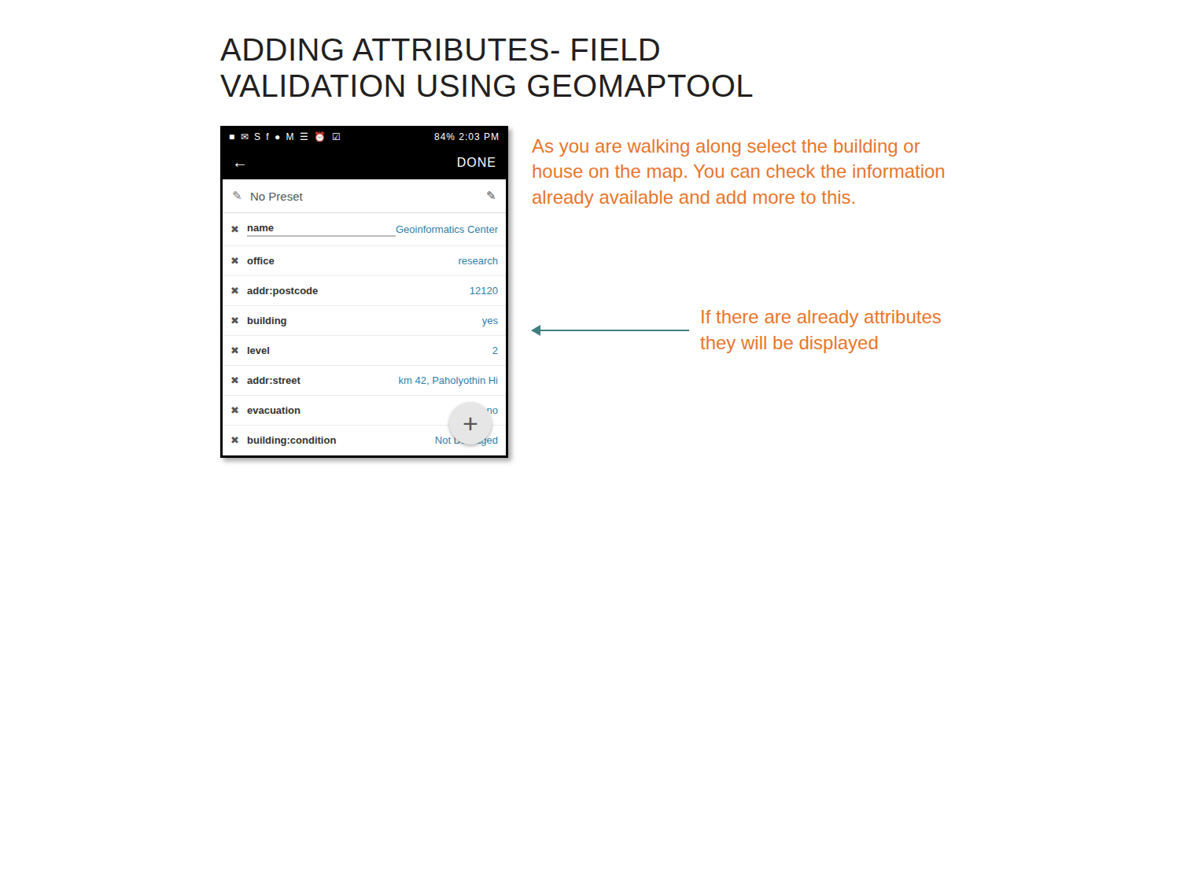Adding Attributes- Field
Validation Using GeoMapTool
■ ✉ S f ● M ☰ ⏰ ☑ 84% 2:03 PM
← DONE
✎ No Preset ✎
✖ name Geoinformatics Center
✖ office research
✖ addr:postcode 12120
✖ building yes
✖ level 2
✖ addr:street km 42, Paholyothin Hi
✖ evacuation no
✖ building:condition Not Damaged
+
As you are walking along select the building or house on the map. You can check the information already available and add more to this.
If there are already attributes they will be displayed